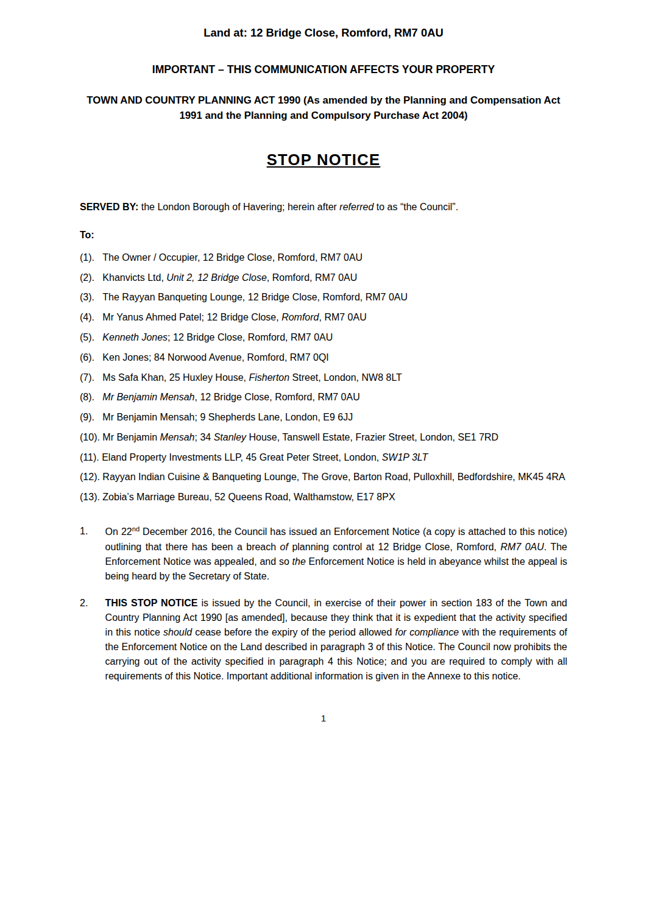Land at: 12 Bridge Close, Romford, RM7 0AU
IMPORTANT – THIS COMMUNICATION AFFECTS YOUR PROPERTY
TOWN AND COUNTRY PLANNING ACT 1990 (As amended by the Planning and Compensation Act 1991 and the Planning and Compulsory Purchase Act 2004)
STOP NOTICE
SERVED BY: the London Borough of Havering; herein after referred to as “the Council”.
To:
(1). The Owner / Occupier, 12 Bridge Close, Romford, RM7 0AU
(2). Khanvicts Ltd, Unit 2, 12 Bridge Close, Romford, RM7 0AU
(3). The Rayyan Banqueting Lounge, 12 Bridge Close, Romford, RM7 0AU
(4). Mr Yanus Ahmed Patel; 12 Bridge Close, Romford, RM7 0AU
(5). Kenneth Jones; 12 Bridge Close, Romford, RM7 0AU
(6). Ken Jones; 84 Norwood Avenue, Romford, RM7 0QI
(7). Ms Safa Khan, 25 Huxley House, Fisherton Street, London, NW8 8LT
(8). Mr Benjamin Mensah, 12 Bridge Close, Romford, RM7 0AU
(9). Mr Benjamin Mensah; 9 Shepherds Lane, London, E9 6JJ
(10). Mr Benjamin Mensah; 34 Stanley House, Tanswell Estate, Frazier Street, London, SE1 7RD
(11). Eland Property Investments LLP, 45 Great Peter Street, London, SW1P 3LT
(12). Rayyan Indian Cuisine & Banqueting Lounge, The Grove, Barton Road, Pulloxhill, Bedfordshire, MK45 4RA
(13). Zobia’s Marriage Bureau, 52 Queens Road, Walthamstow, E17 8PX
On 22nd December 2016, the Council has issued an Enforcement Notice (a copy is attached to this notice) outlining that there has been a breach of planning control at 12 Bridge Close, Romford, RM7 0AU. The Enforcement Notice was appealed, and so the Enforcement Notice is held in abeyance whilst the appeal is being heard by the Secretary of State.
THIS STOP NOTICE is issued by the Council, in exercise of their power in section 183 of the Town and Country Planning Act 1990 [as amended], because they think that it is expedient that the activity specified in this notice should cease before the expiry of the period allowed for compliance with the requirements of the Enforcement Notice on the Land described in paragraph 3 of this Notice. The Council now prohibits the carrying out of the activity specified in paragraph 4 this Notice; and you are required to comply with all requirements of this Notice. Important additional information is given in the Annexe to this notice.
1